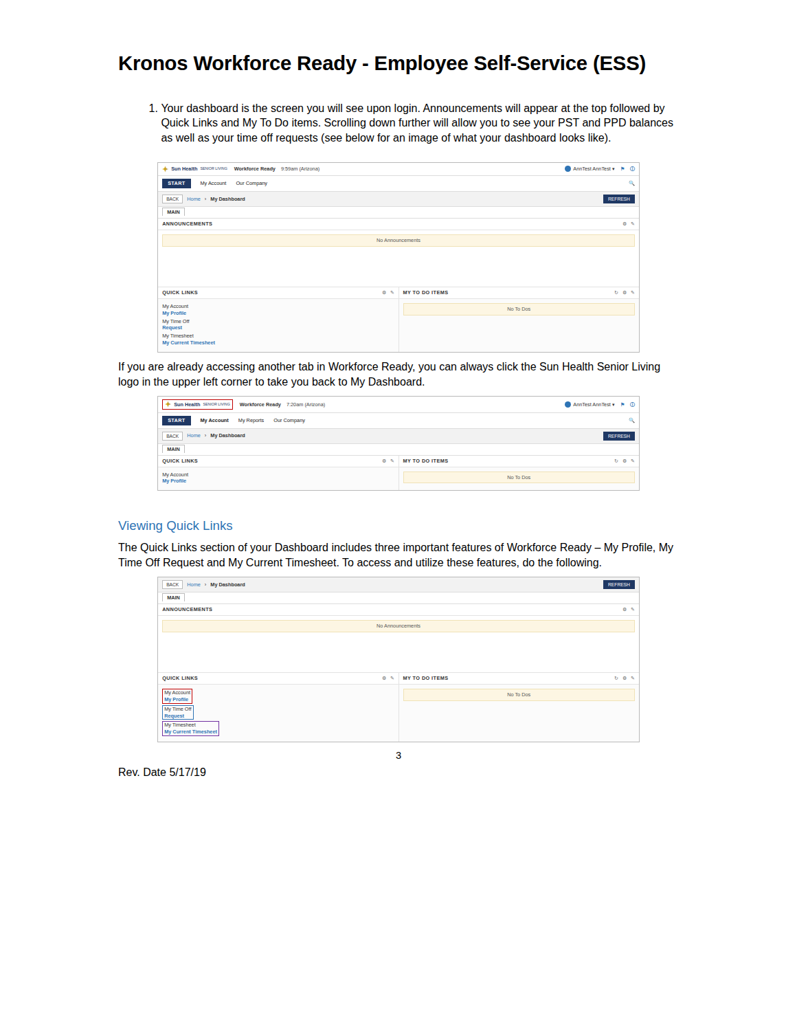Kronos Workforce Ready - Employee Self-Service (ESS)
Your dashboard is the screen you will see upon login. Announcements will appear at the top followed by Quick Links and My To Do items. Scrolling down further will allow you to see your PST and PPD balances as well as your time off requests (see below for an image of what your dashboard looks like).
✦ Sun Health
SENIOR LIVING Workforce Ready 9:59am (Arizona)
AnnTest AnnTest ▾ ⚑ ⓘ
START My Account Our Company 🔍
BACK Home › My Dashboard REFRESH
MAIN
ANNOUNCEMENTS ⚙✎
No Announcements
QUICK LINKS ⚙✎
My Account
My Profile
My Time Off
Request
My Timesheet
My Current Timesheet
MY TO DO ITEMS ↻⚙✎
No To Dos
If you are already accessing another tab in Workforce Ready, you can always click the Sun Health Senior Living logo in the upper left corner to take you back to My Dashboard.
✦ Sun Health
SENIOR LIVING Workforce Ready 7:20am (Arizona)
AnnTest AnnTest ▾ ⚑ ⓘ
START My Account My Reports Our Company 🔍
BACK Home › My Dashboard REFRESH
MAIN
QUICK LINKS ⚙✎
My Account
My Profile
MY TO DO ITEMS ↻⚙✎
No To Dos
Viewing Quick Links
The Quick Links section of your Dashboard includes three important features of Workforce Ready – My Profile, My Time Off Request and My Current Timesheet. To access and utilize these features, do the following.
BACK Home › My Dashboard REFRESH
MAIN
ANNOUNCEMENTS ⚙✎
No Announcements
QUICK LINKS ⚙✎
My Account
My Profile
My Time Off
Request
My Timesheet
My Current Timesheet
MY TO DO ITEMS ↻⚙✎
No To Dos
3
Rev. Date 5/17/19